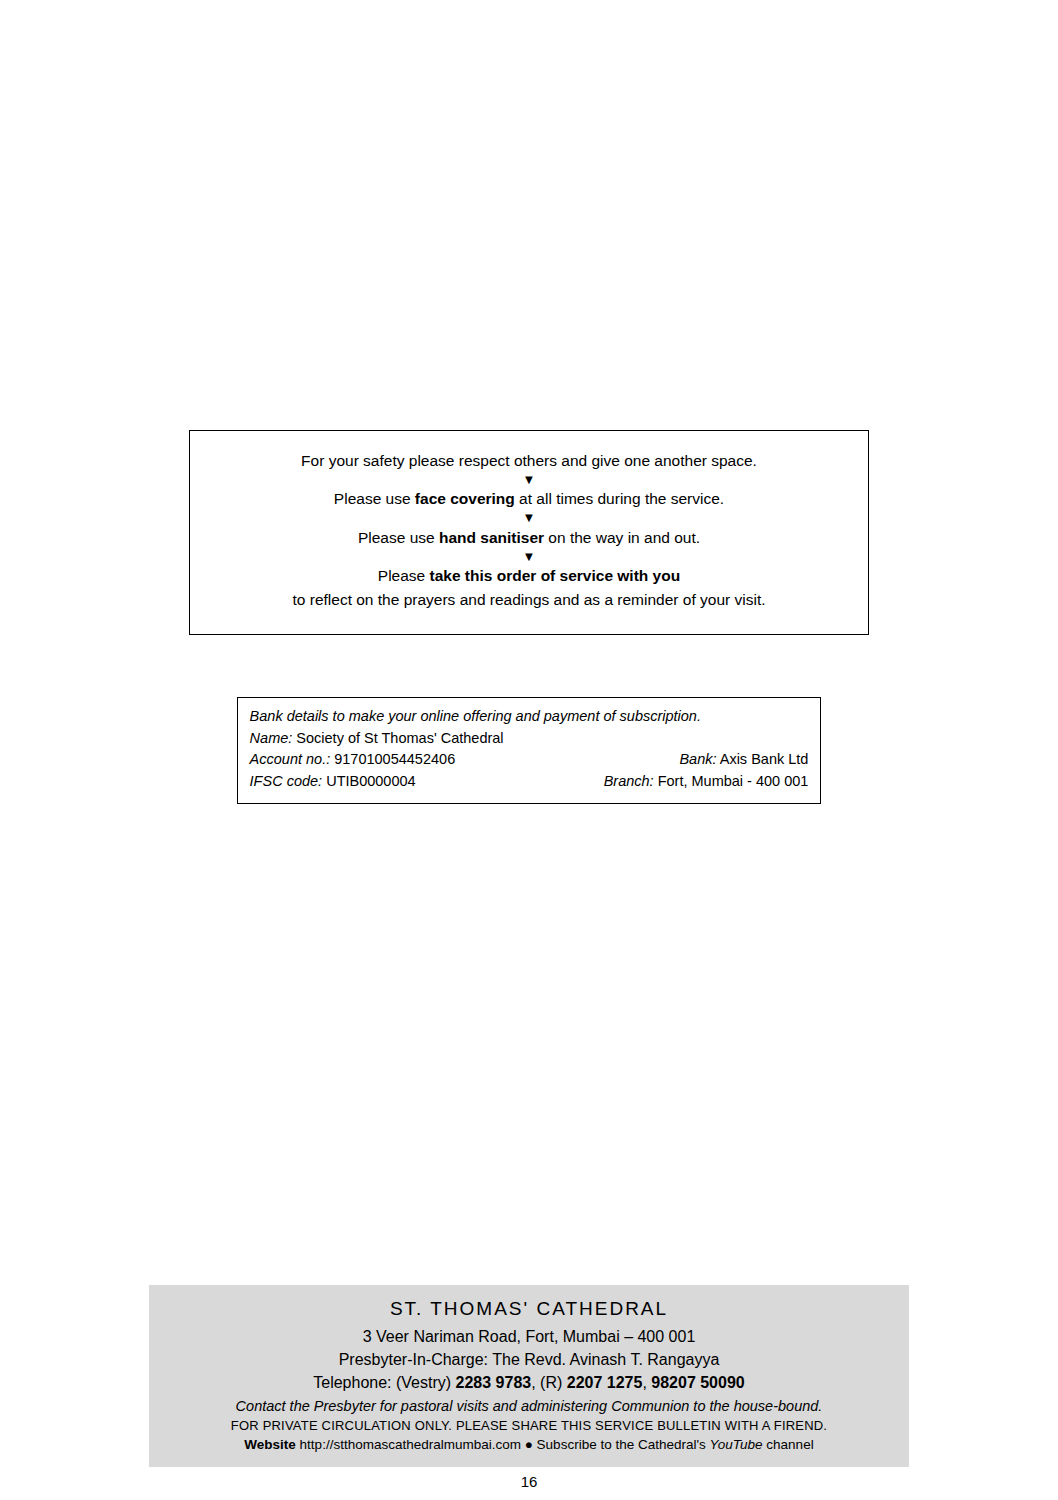For your safety please respect others and give one another space.
▼
Please use face covering at all times during the service.
▼
Please use hand sanitiser on the way in and out.
▼
Please take this order of service with you
to reflect on the prayers and readings and as a reminder of your visit.
Bank details to make your online offering and payment of subscription.
Name: Society of St Thomas' Cathedral
Account no.: 917010054452406 Bank: Axis Bank Ltd
IFSC code: UTIB0000004 Branch: Fort, Mumbai - 400 001
ST. THOMAS' CATHEDRAL
3 Veer Nariman Road, Fort, Mumbai – 400 001
Presbyter-In-Charge: The Revd. Avinash T. Rangayya
Telephone: (Vestry) 2283 9783, (R) 2207 1275, 98207 50090
Contact the Presbyter for pastoral visits and administering Communion to the house-bound.
FOR PRIVATE CIRCULATION ONLY. PLEASE SHARE THIS SERVICE BULLETIN WITH A FIREND.
Website http://stthomascathedralmumbai.com ● Subscribe to the Cathedral's YouTube channel
16